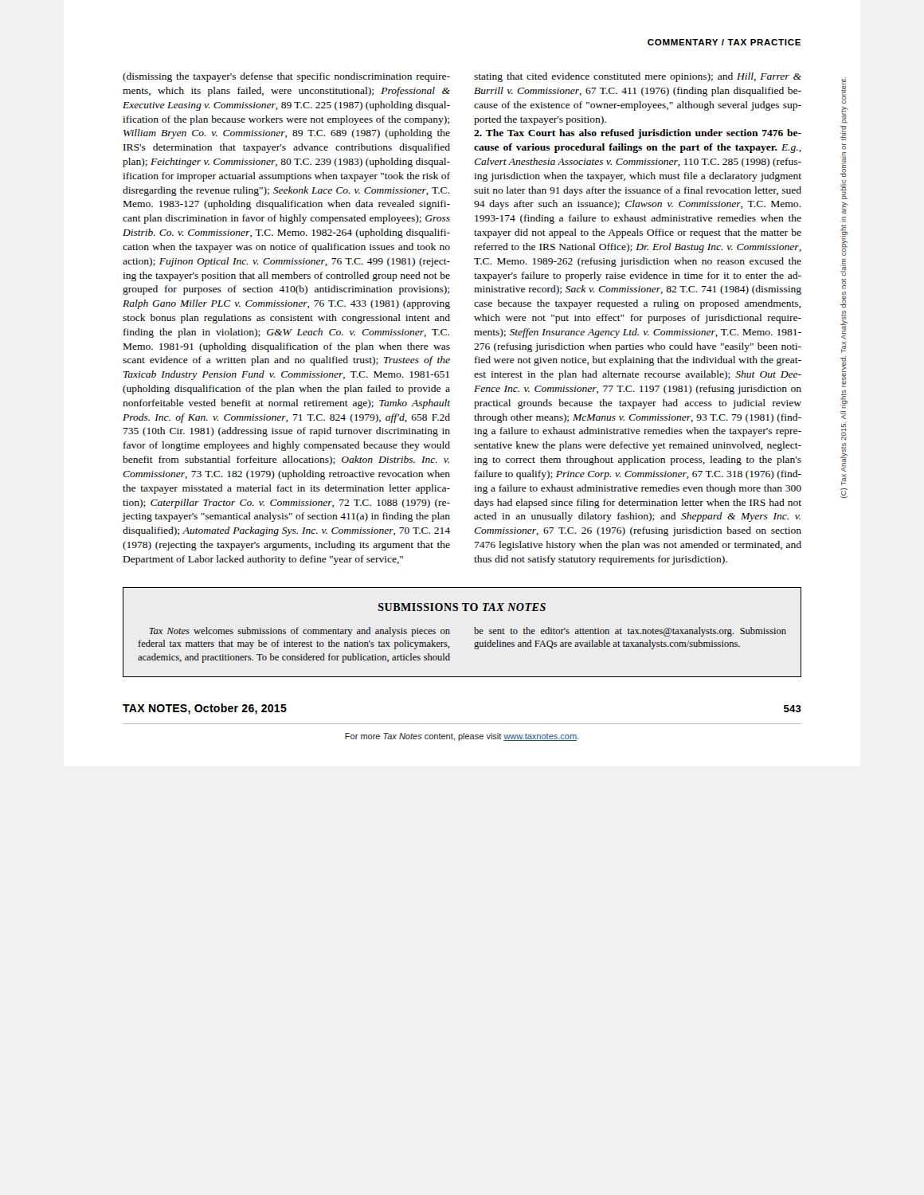COMMENTARY / TAX PRACTICE
(C) Tax Analysts 2015. All rights reserved. Tax Analysts does not claim copyright in any public domain or third party content.
(dismissing the taxpayer's defense that specific nondiscrimination requirements, which its plans failed, were unconstitutional); Professional & Executive Leasing v. Commissioner, 89 T.C. 225 (1987) (upholding disqualification of the plan because workers were not employees of the company); William Bryen Co. v. Commissioner, 89 T.C. 689 (1987) (upholding the IRS's determination that taxpayer's advance contributions disqualified plan); Feichtinger v. Commissioner, 80 T.C. 239 (1983) (upholding disqualification for improper actuarial assumptions when taxpayer "took the risk of disregarding the revenue ruling"); Seekonk Lace Co. v. Commissioner, T.C. Memo. 1983-127 (upholding disqualification when data revealed significant plan discrimination in favor of highly compensated employees); Gross Distrib. Co. v. Commissioner, T.C. Memo. 1982-264 (upholding disqualification when the taxpayer was on notice of qualification issues and took no action); Fujinon Optical Inc. v. Commissioner, 76 T.C. 499 (1981) (rejecting the taxpayer's position that all members of controlled group need not be grouped for purposes of section 410(b) antidiscrimination provisions); Ralph Gano Miller PLC v. Commissioner, 76 T.C. 433 (1981) (approving stock bonus plan regulations as consistent with congressional intent and finding the plan in violation); G&W Leach Co. v. Commissioner, T.C. Memo. 1981-91 (upholding disqualification of the plan when there was scant evidence of a written plan and no qualified trust); Trustees of the Taxicab Industry Pension Fund v. Commissioner, T.C. Memo. 1981-651 (upholding disqualification of the plan when the plan failed to provide a nonforfeitable vested benefit at normal retirement age); Tamko Asphault Prods. Inc. of Kan. v. Commissioner, 71 T.C. 824 (1979), aff'd, 658 F.2d 735 (10th Cir. 1981) (addressing issue of rapid turnover discriminating in favor of longtime employees and highly compensated because they would benefit from substantial forfeiture allocations); Oakton Distribs. Inc. v. Commissioner, 73 T.C. 182 (1979) (upholding retroactive revocation when the taxpayer misstated a material fact in its determination letter application); Caterpillar Tractor Co. v. Commissioner, 72 T.C. 1088 (1979) (rejecting taxpayer's "semantical analysis" of section 411(a) in finding the plan disqualified); Automated Packaging Sys. Inc. v. Commissioner, 70 T.C. 214 (1978) (rejecting the taxpayer's arguments, including its argument that the Department of Labor lacked authority to define "year of service,"
stating that cited evidence constituted mere opinions); and Hill, Farrer & Burrill v. Commissioner, 67 T.C. 411 (1976) (finding plan disqualified because of the existence of "owner-employees," although several judges supported the taxpayer's position).
2. The Tax Court has also refused jurisdiction under section 7476 because of various procedural failings on the part of the taxpayer. E.g., Calvert Anesthesia Associates v. Commissioner, 110 T.C. 285 (1998) (refusing jurisdiction when the taxpayer, which must file a declaratory judgment suit no later than 91 days after the issuance of a final revocation letter, sued 94 days after such an issuance); Clawson v. Commissioner, T.C. Memo. 1993-174 (finding a failure to exhaust administrative remedies when the taxpayer did not appeal to the Appeals Office or request that the matter be referred to the IRS National Office); Dr. Erol Bastug Inc. v. Commissioner, T.C. Memo. 1989-262 (refusing jurisdiction when no reason excused the taxpayer's failure to properly raise evidence in time for it to enter the administrative record); Sack v. Commissioner, 82 T.C. 741 (1984) (dismissing case because the taxpayer requested a ruling on proposed amendments, which were not "put into effect" for purposes of jurisdictional requirements); Steffen Insurance Agency Ltd. v. Commissioner, T.C. Memo. 1981-276 (refusing jurisdiction when parties who could have "easily" been notified were not given notice, but explaining that the individual with the greatest interest in the plan had alternate recourse available); Shut Out Dee-Fence Inc. v. Commissioner, 77 T.C. 1197 (1981) (refusing jurisdiction on practical grounds because the taxpayer had access to judicial review through other means); McManus v. Commissioner, 93 T.C. 79 (1981) (finding a failure to exhaust administrative remedies when the taxpayer's representative knew the plans were defective yet remained uninvolved, neglecting to correct them throughout application process, leading to the plan's failure to qualify); Prince Corp. v. Commissioner, 67 T.C. 318 (1976) (finding a failure to exhaust administrative remedies even though more than 300 days had elapsed since filing for determination letter when the IRS had not acted in an unusually dilatory fashion); and Sheppard & Myers Inc. v. Commissioner, 67 T.C. 26 (1976) (refusing jurisdiction based on section 7476 legislative history when the plan was not amended or terminated, and thus did not satisfy statutory requirements for jurisdiction).
SUBMISSIONS TO TAX NOTES
Tax Notes welcomes submissions of commentary and analysis pieces on federal tax matters that may be of interest to the nation's tax policymakers, academics, and practitioners. To be considered for publication, articles should be sent to the editor's attention at tax.notes@taxanalysts.org. Submission guidelines and FAQs are available at taxanalysts.com/submissions.
TAX NOTES, October 26, 2015
543
For more Tax Notes content, please visit www.taxnotes.com.